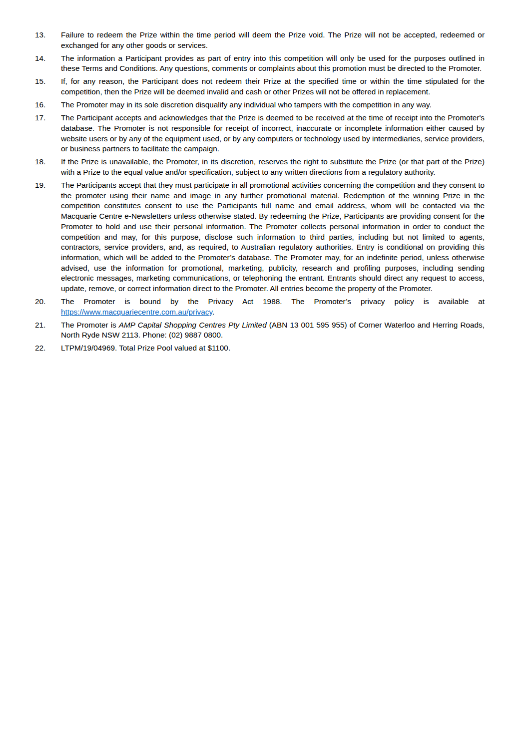Failure to redeem the Prize within the time period will deem the Prize void. The Prize will not be accepted, redeemed or exchanged for any other goods or services.
The information a Participant provides as part of entry into this competition will only be used for the purposes outlined in these Terms and Conditions. Any questions, comments or complaints about this promotion must be directed to the Promoter.
If, for any reason, the Participant does not redeem their Prize at the specified time or within the time stipulated for the competition, then the Prize will be deemed invalid and cash or other Prizes will not be offered in replacement.
The Promoter may in its sole discretion disqualify any individual who tampers with the competition in any way.
The Participant accepts and acknowledges that the Prize is deemed to be received at the time of receipt into the Promoter's database. The Promoter is not responsible for receipt of incorrect, inaccurate or incomplete information either caused by website users or by any of the equipment used, or by any computers or technology used by intermediaries, service providers, or business partners to facilitate the campaign.
If the Prize is unavailable, the Promoter, in its discretion, reserves the right to substitute the Prize (or that part of the Prize) with a Prize to the equal value and/or specification, subject to any written directions from a regulatory authority.
The Participants accept that they must participate in all promotional activities concerning the competition and they consent to the promoter using their name and image in any further promotional material. Redemption of the winning Prize in the competition constitutes consent to use the Participants full name and email address, whom will be contacted via the Macquarie Centre e-Newsletters unless otherwise stated. By redeeming the Prize, Participants are providing consent for the Promoter to hold and use their personal information. The Promoter collects personal information in order to conduct the competition and may, for this purpose, disclose such information to third parties, including but not limited to agents, contractors, service providers, and, as required, to Australian regulatory authorities. Entry is conditional on providing this information, which will be added to the Promoter’s database. The Promoter may, for an indefinite period, unless otherwise advised, use the information for promotional, marketing, publicity, research and profiling purposes, including sending electronic messages, marketing communications, or telephoning the entrant. Entrants should direct any request to access, update, remove, or correct information direct to the Promoter. All entries become the property of the Promoter.
The Promoter is bound by the Privacy Act 1988. The Promoter’s privacy policy is available at https://www.macquariecentre.com.au/privacy.
The Promoter is AMP Capital Shopping Centres Pty Limited (ABN 13 001 595 955) of Corner Waterloo and Herring Roads, North Ryde NSW 2113. Phone: (02) 9887 0800.
LTPM/19/04969. Total Prize Pool valued at $1100.